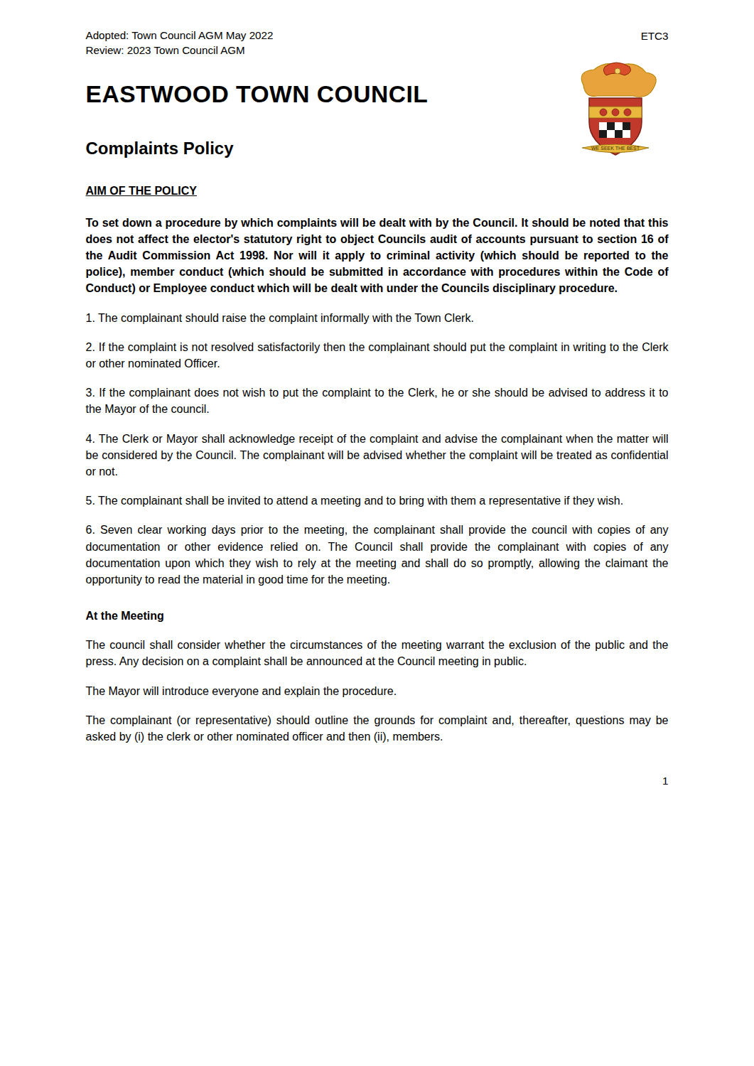Adopted: Town Council AGM May 2022
Review: 2023 Town Council AGM
ETC3
WE SEEK THE BEST
EASTWOOD TOWN COUNCIL
Complaints Policy
AIM OF THE POLICY
To set down a procedure by which complaints will be dealt with by the Council. It should be noted that this does not affect the elector's statutory right to object Councils audit of accounts pursuant to section 16 of the Audit Commission Act 1998. Nor will it apply to criminal activity (which should be reported to the police), member conduct (which should be submitted in accordance with procedures within the Code of Conduct) or Employee conduct which will be dealt with under the Councils disciplinary procedure.
1. The complainant should raise the complaint informally with the Town Clerk.
2. If the complaint is not resolved satisfactorily then the complainant should put the complaint in writing to the Clerk or other nominated Officer.
3. If the complainant does not wish to put the complaint to the Clerk, he or she should be advised to address it to the Mayor of the council.
4. The Clerk or Mayor shall acknowledge receipt of the complaint and advise the complainant when the matter will be considered by the Council. The complainant will be advised whether the complaint will be treated as confidential or not.
5. The complainant shall be invited to attend a meeting and to bring with them a representative if they wish.
6. Seven clear working days prior to the meeting, the complainant shall provide the council with copies of any documentation or other evidence relied on. The Council shall provide the complainant with copies of any documentation upon which they wish to rely at the meeting and shall do so promptly, allowing the claimant the opportunity to read the material in good time for the meeting.
At the Meeting
The council shall consider whether the circumstances of the meeting warrant the exclusion of the public and the press. Any decision on a complaint shall be announced at the Council meeting in public.
The Mayor will introduce everyone and explain the procedure.
The complainant (or representative) should outline the grounds for complaint and, thereafter, questions may be asked by (i) the clerk or other nominated officer and then (ii), members.
1